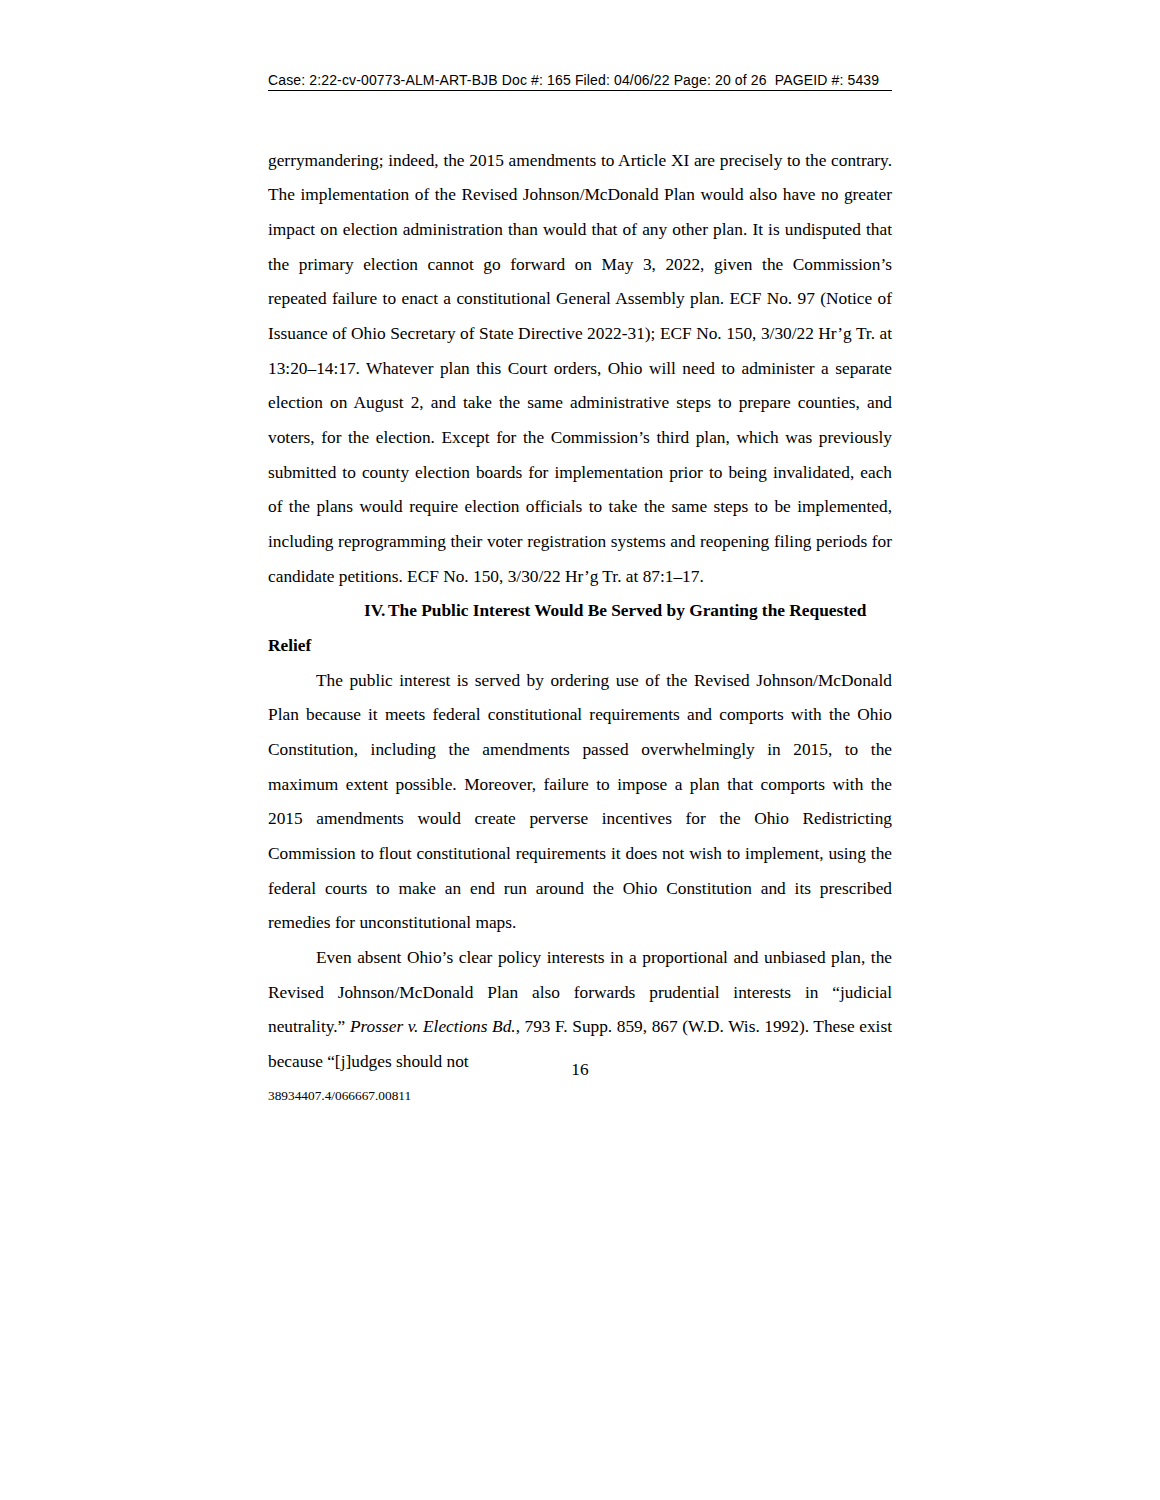Case: 2:22-cv-00773-ALM-ART-BJB Doc #: 165 Filed: 04/06/22 Page: 20 of 26 PAGEID #: 5439
gerrymandering; indeed, the 2015 amendments to Article XI are precisely to the contrary. The implementation of the Revised Johnson/McDonald Plan would also have no greater impact on election administration than would that of any other plan. It is undisputed that the primary election cannot go forward on May 3, 2022, given the Commission’s repeated failure to enact a constitutional General Assembly plan. ECF No. 97 (Notice of Issuance of Ohio Secretary of State Directive 2022-31); ECF No. 150, 3/30/22 Hr’g Tr. at 13:20–14:17. Whatever plan this Court orders, Ohio will need to administer a separate election on August 2, and take the same administrative steps to prepare counties, and voters, for the election. Except for the Commission’s third plan, which was previously submitted to county election boards for implementation prior to being invalidated, each of the plans would require election officials to take the same steps to be implemented, including reprogramming their voter registration systems and reopening filing periods for candidate petitions. ECF No. 150, 3/30/22 Hr’g Tr. at 87:1–17.
IV. The Public Interest Would Be Served by Granting the Requested Relief
The public interest is served by ordering use of the Revised Johnson/McDonald Plan because it meets federal constitutional requirements and comports with the Ohio Constitution, including the amendments passed overwhelmingly in 2015, to the maximum extent possible. Moreover, failure to impose a plan that comports with the 2015 amendments would create perverse incentives for the Ohio Redistricting Commission to flout constitutional requirements it does not wish to implement, using the federal courts to make an end run around the Ohio Constitution and its prescribed remedies for unconstitutional maps.
Even absent Ohio’s clear policy interests in a proportional and unbiased plan, the Revised Johnson/McDonald Plan also forwards prudential interests in “judicial neutrality.” Prosser v. Elections Bd., 793 F. Supp. 859, 867 (W.D. Wis. 1992). These exist because “[j]udges should not
16
38934407.4/066667.00811